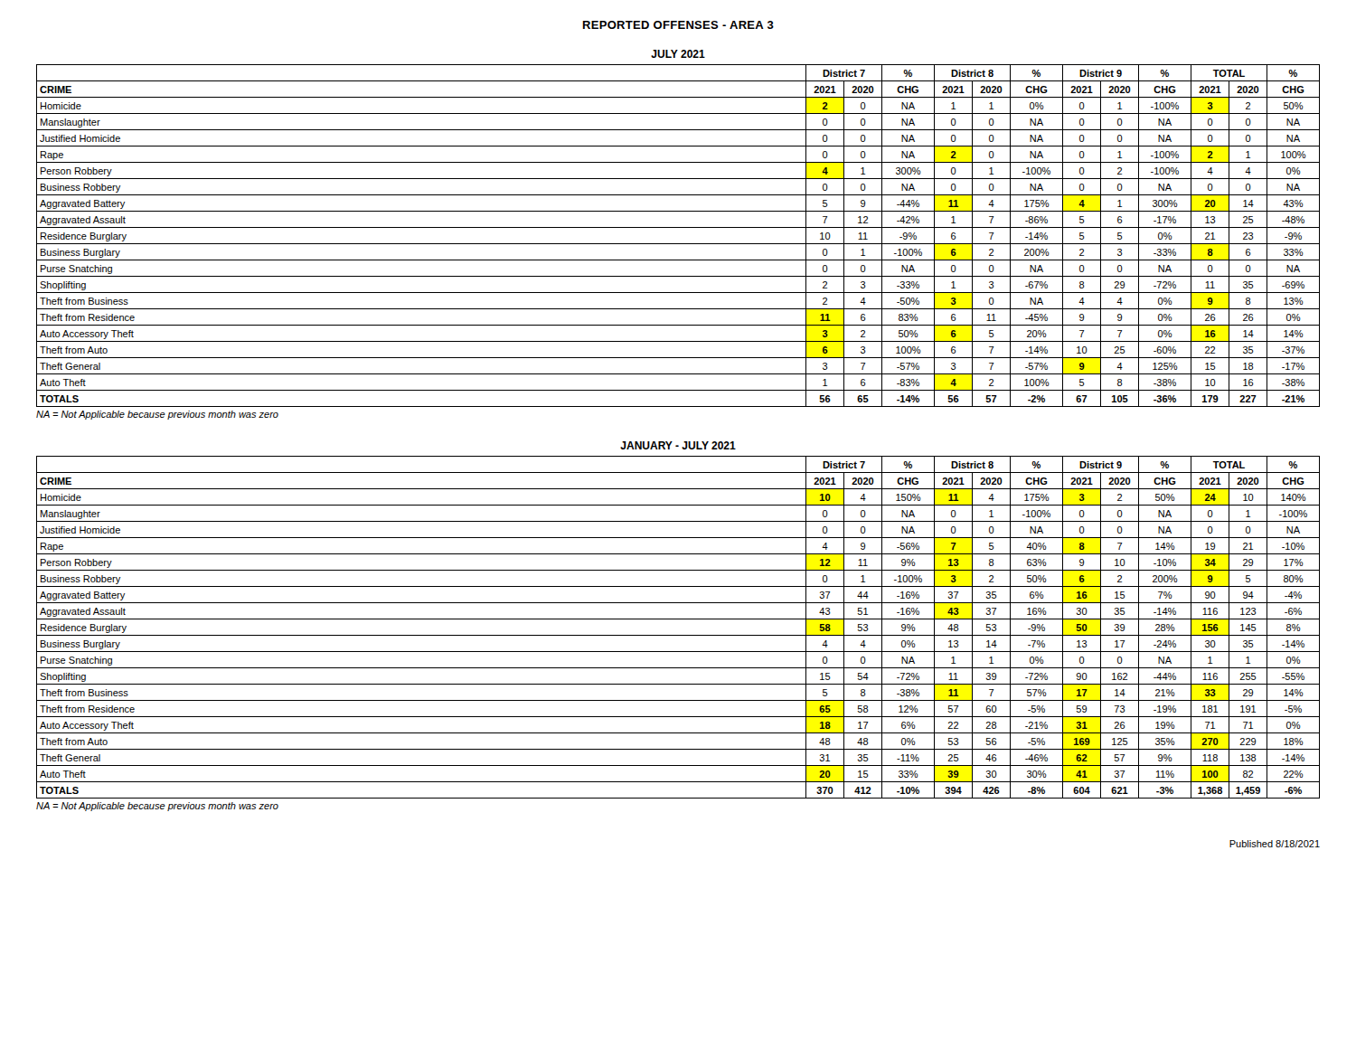REPORTED OFFENSES - AREA 3
JULY 2021
| | District 7 | % | District 8 | % | District 9 | % | TOTAL | % |
| --- | --- | --- | --- | --- | --- | --- | --- | --- |
| CRIME | 2021 | 2020 | CHG | 2021 | 2020 | CHG | 2021 | 2020 | CHG | 2021 | 2020 | CHG |
| Homicide | 2 | 0 | NA | 1 | 1 | 0% | 0 | 1 | -100% | 3 | 2 | 50% |
| Manslaughter | 0 | 0 | NA | 0 | 0 | NA | 0 | 0 | NA | 0 | 0 | NA |
| Justified Homicide | 0 | 0 | NA | 0 | 0 | NA | 0 | 0 | NA | 0 | 0 | NA |
| Rape | 0 | 0 | NA | 2 | 0 | NA | 0 | 1 | -100% | 2 | 1 | 100% |
| Person Robbery | 4 | 1 | 300% | 0 | 1 | -100% | 0 | 2 | -100% | 4 | 4 | 0% |
| Business Robbery | 0 | 0 | NA | 0 | 0 | NA | 0 | 0 | NA | 0 | 0 | NA |
| Aggravated Battery | 5 | 9 | -44% | 11 | 4 | 175% | 4 | 1 | 300% | 20 | 14 | 43% |
| Aggravated Assault | 7 | 12 | -42% | 1 | 7 | -86% | 5 | 6 | -17% | 13 | 25 | -48% |
| Residence Burglary | 10 | 11 | -9% | 6 | 7 | -14% | 5 | 5 | 0% | 21 | 23 | -9% |
| Business Burglary | 0 | 1 | -100% | 6 | 2 | 200% | 2 | 3 | -33% | 8 | 6 | 33% |
| Purse Snatching | 0 | 0 | NA | 0 | 0 | NA | 0 | 0 | NA | 0 | 0 | NA |
| Shoplifting | 2 | 3 | -33% | 1 | 3 | -67% | 8 | 29 | -72% | 11 | 35 | -69% |
| Theft from Business | 2 | 4 | -50% | 3 | 0 | NA | 4 | 4 | 0% | 9 | 8 | 13% |
| Theft from Residence | 11 | 6 | 83% | 6 | 11 | -45% | 9 | 9 | 0% | 26 | 26 | 0% |
| Auto Accessory Theft | 3 | 2 | 50% | 6 | 5 | 20% | 7 | 7 | 0% | 16 | 14 | 14% |
| Theft from Auto | 6 | 3 | 100% | 6 | 7 | -14% | 10 | 25 | -60% | 22 | 35 | -37% |
| Theft General | 3 | 7 | -57% | 3 | 7 | -57% | 9 | 4 | 125% | 15 | 18 | -17% |
| Auto Theft | 1 | 6 | -83% | 4 | 2 | 100% | 5 | 8 | -38% | 10 | 16 | -38% |
| TOTALS | 56 | 65 | -14% | 56 | 57 | -2% | 67 | 105 | -36% | 179 | 227 | -21% |
NA = Not Applicable because previous month was zero
JANUARY - JULY 2021
| | District 7 | % | District 8 | % | District 9 | % | TOTAL | % |
| --- | --- | --- | --- | --- | --- | --- | --- | --- |
| CRIME | 2021 | 2020 | CHG | 2021 | 2020 | CHG | 2021 | 2020 | CHG | 2021 | 2020 | CHG |
| Homicide | 10 | 4 | 150% | 11 | 4 | 175% | 3 | 2 | 50% | 24 | 10 | 140% |
| Manslaughter | 0 | 0 | NA | 0 | 1 | -100% | 0 | 0 | NA | 0 | 1 | -100% |
| Justified Homicide | 0 | 0 | NA | 0 | 0 | NA | 0 | 0 | NA | 0 | 0 | NA |
| Rape | 4 | 9 | -56% | 7 | 5 | 40% | 8 | 7 | 14% | 19 | 21 | -10% |
| Person Robbery | 12 | 11 | 9% | 13 | 8 | 63% | 9 | 10 | -10% | 34 | 29 | 17% |
| Business Robbery | 0 | 1 | -100% | 3 | 2 | 50% | 6 | 2 | 200% | 9 | 5 | 80% |
| Aggravated Battery | 37 | 44 | -16% | 37 | 35 | 6% | 16 | 15 | 7% | 90 | 94 | -4% |
| Aggravated Assault | 43 | 51 | -16% | 43 | 37 | 16% | 30 | 35 | -14% | 116 | 123 | -6% |
| Residence Burglary | 58 | 53 | 9% | 48 | 53 | -9% | 50 | 39 | 28% | 156 | 145 | 8% |
| Business Burglary | 4 | 4 | 0% | 13 | 14 | -7% | 13 | 17 | -24% | 30 | 35 | -14% |
| Purse Snatching | 0 | 0 | NA | 1 | 1 | 0% | 0 | 0 | NA | 1 | 1 | 0% |
| Shoplifting | 15 | 54 | -72% | 11 | 39 | -72% | 90 | 162 | -44% | 116 | 255 | -55% |
| Theft from Business | 5 | 8 | -38% | 11 | 7 | 57% | 17 | 14 | 21% | 33 | 29 | 14% |
| Theft from Residence | 65 | 58 | 12% | 57 | 60 | -5% | 59 | 73 | -19% | 181 | 191 | -5% |
| Auto Accessory Theft | 18 | 17 | 6% | 22 | 28 | -21% | 31 | 26 | 19% | 71 | 71 | 0% |
| Theft from Auto | 48 | 48 | 0% | 53 | 56 | -5% | 169 | 125 | 35% | 270 | 229 | 18% |
| Theft General | 31 | 35 | -11% | 25 | 46 | -46% | 62 | 57 | 9% | 118 | 138 | -14% |
| Auto Theft | 20 | 15 | 33% | 39 | 30 | 30% | 41 | 37 | 11% | 100 | 82 | 22% |
| TOTALS | 370 | 412 | -10% | 394 | 426 | -8% | 604 | 621 | -3% | 1,368 | 1,459 | -6% |
NA = Not Applicable because previous month was zero
Published 8/18/2021